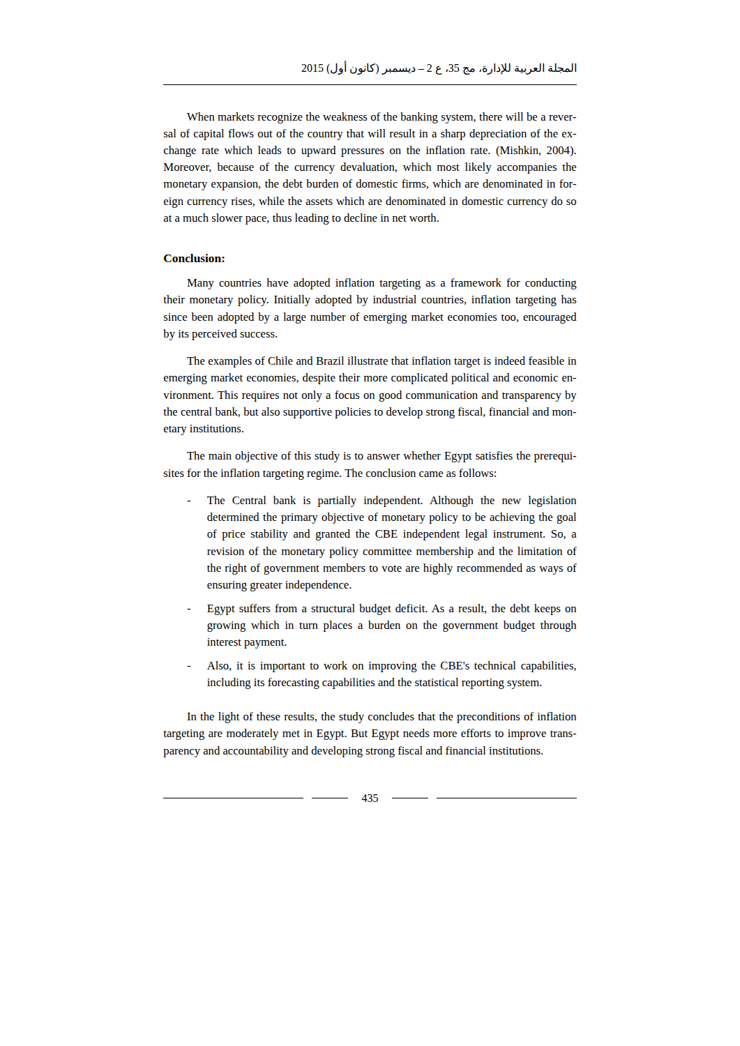المجلة العربية للإدارة، مج 35، ع 2 – ديسمبر (كانون أول) 2015
When markets recognize the weakness of the banking system, there will be a reversal of capital flows out of the country that will result in a sharp depreciation of the exchange rate which leads to upward pressures on the inflation rate. (Mishkin, 2004). Moreover, because of the currency devaluation, which most likely accompanies the monetary expansion, the debt burden of domestic firms, which are denominated in foreign currency rises, while the assets which are denominated in domestic currency do so at a much slower pace, thus leading to decline in net worth.
Conclusion:
Many countries have adopted inflation targeting as a framework for conducting their monetary policy. Initially adopted by industrial countries, inflation targeting has since been adopted by a large number of emerging market economies too, encouraged by its perceived success.
The examples of Chile and Brazil illustrate that inflation target is indeed feasible in emerging market economies, despite their more complicated political and economic environment. This requires not only a focus on good communication and transparency by the central bank, but also supportive policies to develop strong fiscal, financial and monetary institutions.
The main objective of this study is to answer whether Egypt satisfies the prerequisites for the inflation targeting regime. The conclusion came as follows:
The Central bank is partially independent. Although the new legislation determined the primary objective of monetary policy to be achieving the goal of price stability and granted the CBE independent legal instrument. So, a revision of the monetary policy committee membership and the limitation of the right of government members to vote are highly recommended as ways of ensuring greater independence.
Egypt suffers from a structural budget deficit. As a result, the debt keeps on growing which in turn places a burden on the government budget through interest payment.
Also, it is important to work on improving the CBE's technical capabilities, including its forecasting capabilities and the statistical reporting system.
In the light of these results, the study concludes that the preconditions of inflation targeting are moderately met in Egypt. But Egypt needs more efforts to improve transparency and accountability and developing strong fiscal and financial institutions.
435